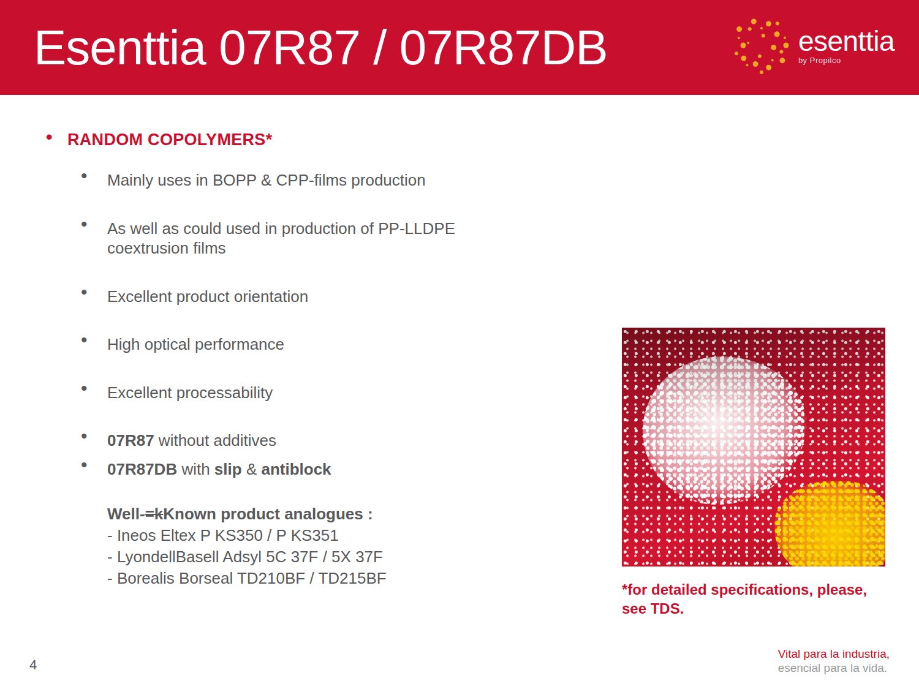Esenttia 07R87 / 07R87DB
esenttia
by Propilco
RANDOM COPOLYMERS*
Mainly uses in BOPP & CPP-films production
As well as could used in production of PP-LLDPE coextrusion films
Excellent product orientation
High optical performance
Excellent processability
07R87 without additives
07R87DB with slip & antiblock
Well-=k Known product analogues :
- Ineos Eltex P KS350 / P KS351
- LyondellBasell Adsyl 5C 37F / 5X 37F
- Borealis Borseal TD210BF / TD215BF
*for detailed specifications, please, see TDS.
4
Vital para la industria,
esencial para la vida.